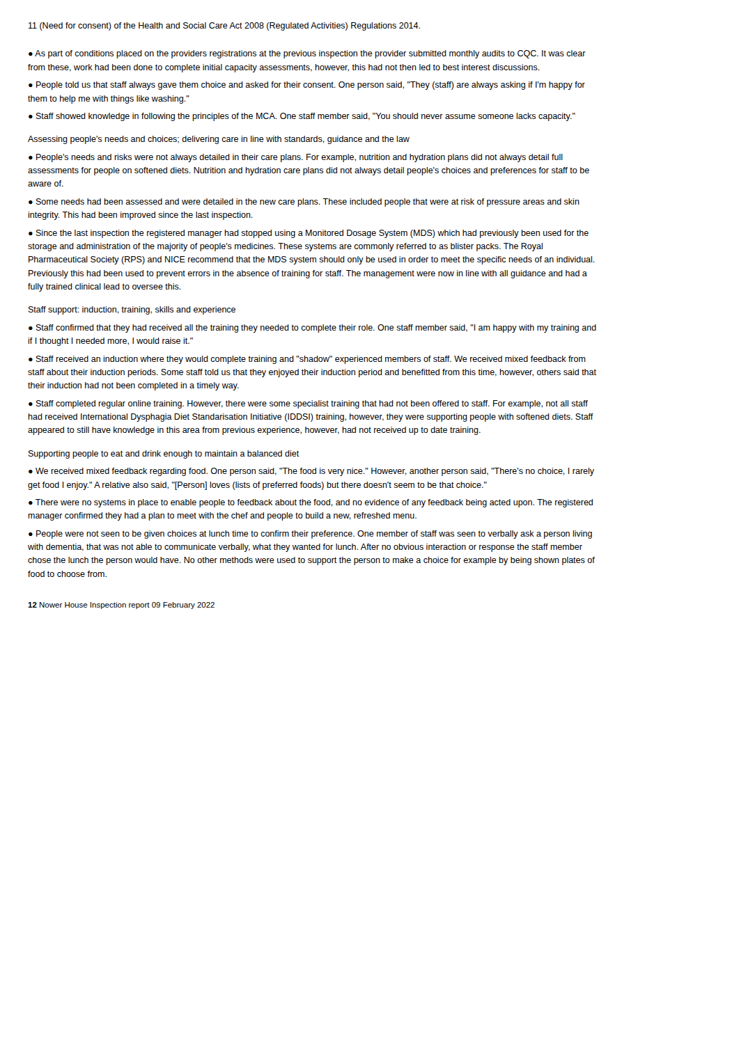11 (Need for consent) of the Health and Social Care Act 2008 (Regulated Activities) Regulations 2014.
● As part of conditions placed on the providers registrations at the previous inspection the provider submitted monthly audits to CQC. It was clear from these, work had been done to complete initial capacity assessments, however, this had not then led to best interest discussions.
● People told us that staff always gave them choice and asked for their consent. One person said, "They (staff) are always asking if I'm happy for them to help me with things like washing."
● Staff showed knowledge in following the principles of the MCA. One staff member said, "You should never assume someone lacks capacity."
Assessing people's needs and choices; delivering care in line with standards, guidance and the law
● People's needs and risks were not always detailed in their care plans. For example, nutrition and hydration plans did not always detail full assessments for people on softened diets. Nutrition and hydration care plans did not always detail people's choices and preferences for staff to be aware of.
● Some needs had been assessed and were detailed in the new care plans. These included people that were at risk of pressure areas and skin integrity. This had been improved since the last inspection.
● Since the last inspection the registered manager had stopped using a Monitored Dosage System (MDS) which had previously been used for the storage and administration of the majority of people's medicines. These systems are commonly referred to as blister packs. The Royal Pharmaceutical Society (RPS) and NICE recommend that the MDS system should only be used in order to meet the specific needs of an individual. Previously this had been used to prevent errors in the absence of training for staff. The management were now in line with all guidance and had a fully trained clinical lead to oversee this.
Staff support: induction, training, skills and experience
● Staff confirmed that they had received all the training they needed to complete their role. One staff member said, "I am happy with my training and if I thought I needed more, I would raise it."
● Staff received an induction where they would complete training and "shadow" experienced members of staff. We received mixed feedback from staff about their induction periods. Some staff told us that they enjoyed their induction period and benefitted from this time, however, others said that their induction had not been completed in a timely way.
● Staff completed regular online training. However, there were some specialist training that had not been offered to staff. For example, not all staff had received International Dysphagia Diet Standarisation Initiative (IDDSI) training, however, they were supporting people with softened diets. Staff appeared to still have knowledge in this area from previous experience, however, had not received up to date training.
Supporting people to eat and drink enough to maintain a balanced diet
● We received mixed feedback regarding food. One person said, "The food is very nice." However, another person said, "There's no choice, I rarely get food I enjoy." A relative also said, "[Person] loves (lists of preferred foods) but there doesn't seem to be that choice."
● There were no systems in place to enable people to feedback about the food, and no evidence of any feedback being acted upon. The registered manager confirmed they had a plan to meet with the chef and people to build a new, refreshed menu.
● People were not seen to be given choices at lunch time to confirm their preference. One member of staff was seen to verbally ask a person living with dementia, that was not able to communicate verbally, what they wanted for lunch. After no obvious interaction or response the staff member chose the lunch the person would have. No other methods were used to support the person to make a choice for example by being shown plates of food to choose from.
12 Nower House Inspection report 09 February 2022